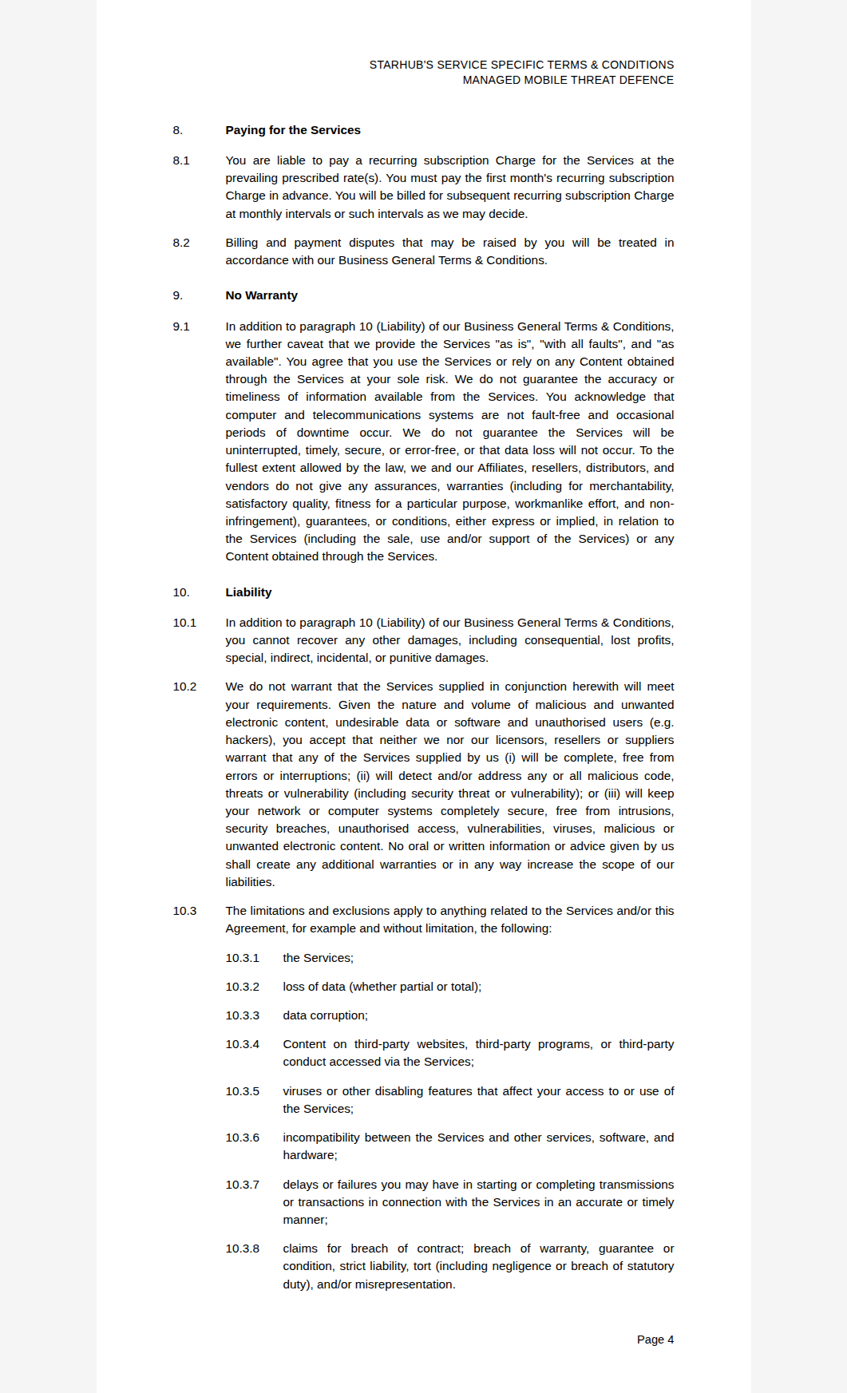STARHUB'S SERVICE SPECIFIC TERMS & CONDITIONS
MANAGED MOBILE THREAT DEFENCE
8.
Paying for the Services
8.1
You are liable to pay a recurring subscription Charge for the Services at the prevailing prescribed rate(s). You must pay the first month's recurring subscription Charge in advance. You will be billed for subsequent recurring subscription Charge at monthly intervals or such intervals as we may decide.
8.2
Billing and payment disputes that may be raised by you will be treated in accordance with our Business General Terms & Conditions.
9.
No Warranty
9.1
In addition to paragraph 10 (Liability) of our Business General Terms & Conditions, we further caveat that we provide the Services "as is", "with all faults", and "as available". You agree that you use the Services or rely on any Content obtained through the Services at your sole risk. We do not guarantee the accuracy or timeliness of information available from the Services. You acknowledge that computer and telecommunications systems are not fault-free and occasional periods of downtime occur. We do not guarantee the Services will be uninterrupted, timely, secure, or error-free, or that data loss will not occur. To the fullest extent allowed by the law, we and our Affiliates, resellers, distributors, and vendors do not give any assurances, warranties (including for merchantability, satisfactory quality, fitness for a particular purpose, workmanlike effort, and non-infringement), guarantees, or conditions, either express or implied, in relation to the Services (including the sale, use and/or support of the Services) or any Content obtained through the Services.
10.
Liability
10.1
In addition to paragraph 10 (Liability) of our Business General Terms & Conditions, you cannot recover any other damages, including consequential, lost profits, special, indirect, incidental, or punitive damages.
10.2
We do not warrant that the Services supplied in conjunction herewith will meet your requirements. Given the nature and volume of malicious and unwanted electronic content, undesirable data or software and unauthorised users (e.g. hackers), you accept that neither we nor our licensors, resellers or suppliers warrant that any of the Services supplied by us (i) will be complete, free from errors or interruptions; (ii) will detect and/or address any or all malicious code, threats or vulnerability (including security threat or vulnerability); or (iii) will keep your network or computer systems completely secure, free from intrusions, security breaches, unauthorised access, vulnerabilities, viruses, malicious or unwanted electronic content. No oral or written information or advice given by us shall create any additional warranties or in any way increase the scope of our liabilities.
10.3
The limitations and exclusions apply to anything related to the Services and/or this Agreement, for example and without limitation, the following:
10.3.1
the Services;
10.3.2
loss of data (whether partial or total);
10.3.3
data corruption;
10.3.4
Content on third-party websites, third-party programs, or third-party conduct accessed via the Services;
10.3.5
viruses or other disabling features that affect your access to or use of the Services;
10.3.6
incompatibility between the Services and other services, software, and hardware;
10.3.7
delays or failures you may have in starting or completing transmissions or transactions in connection with the Services in an accurate or timely manner;
10.3.8
claims for breach of contract; breach of warranty, guarantee or condition, strict liability, tort (including negligence or breach of statutory duty), and/or misrepresentation.
Page 4